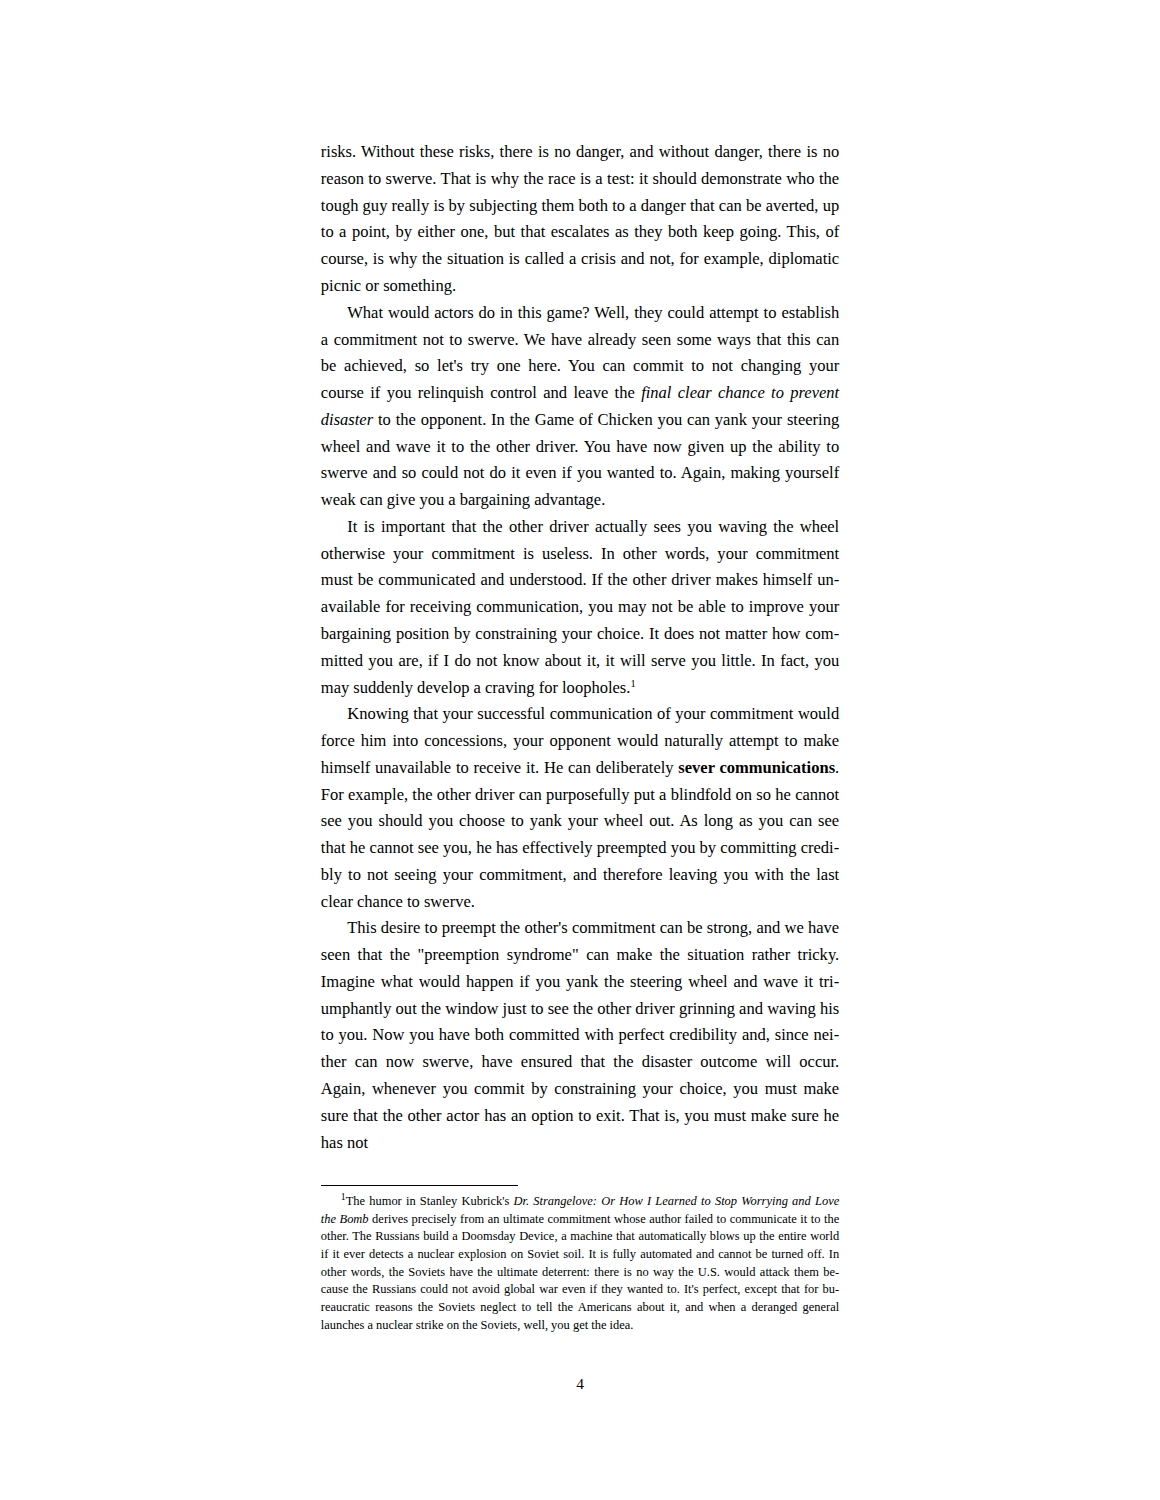risks. Without these risks, there is no danger, and without danger, there is no reason to swerve. That is why the race is a test: it should demonstrate who the tough guy really is by subjecting them both to a danger that can be averted, up to a point, by either one, but that escalates as they both keep going. This, of course, is why the situation is called a crisis and not, for example, diplomatic picnic or something.
What would actors do in this game? Well, they could attempt to establish a commitment not to swerve. We have already seen some ways that this can be achieved, so let's try one here. You can commit to not changing your course if you relinquish control and leave the final clear chance to prevent disaster to the opponent. In the Game of Chicken you can yank your steering wheel and wave it to the other driver. You have now given up the ability to swerve and so could not do it even if you wanted to. Again, making yourself weak can give you a bargaining advantage.
It is important that the other driver actually sees you waving the wheel otherwise your commitment is useless. In other words, your commitment must be communicated and understood. If the other driver makes himself unavailable for receiving communication, you may not be able to improve your bargaining position by constraining your choice. It does not matter how committed you are, if I do not know about it, it will serve you little. In fact, you may suddenly develop a craving for loopholes.1
Knowing that your successful communication of your commitment would force him into concessions, your opponent would naturally attempt to make himself unavailable to receive it. He can deliberately sever communications. For example, the other driver can purposefully put a blindfold on so he cannot see you should you choose to yank your wheel out. As long as you can see that he cannot see you, he has effectively preempted you by committing credibly to not seeing your commitment, and therefore leaving you with the last clear chance to swerve.
This desire to preempt the other's commitment can be strong, and we have seen that the "preemption syndrome" can make the situation rather tricky. Imagine what would happen if you yank the steering wheel and wave it triumphantly out the window just to see the other driver grinning and waving his to you. Now you have both committed with perfect credibility and, since neither can now swerve, have ensured that the disaster outcome will occur. Again, whenever you commit by constraining your choice, you must make sure that the other actor has an option to exit. That is, you must make sure he has not
1The humor in Stanley Kubrick's Dr. Strangelove: Or How I Learned to Stop Worrying and Love the Bomb derives precisely from an ultimate commitment whose author failed to communicate it to the other. The Russians build a Doomsday Device, a machine that automatically blows up the entire world if it ever detects a nuclear explosion on Soviet soil. It is fully automated and cannot be turned off. In other words, the Soviets have the ultimate deterrent: there is no way the U.S. would attack them because the Russians could not avoid global war even if they wanted to. It's perfect, except that for bureaucratic reasons the Soviets neglect to tell the Americans about it, and when a deranged general launches a nuclear strike on the Soviets, well, you get the idea.
4